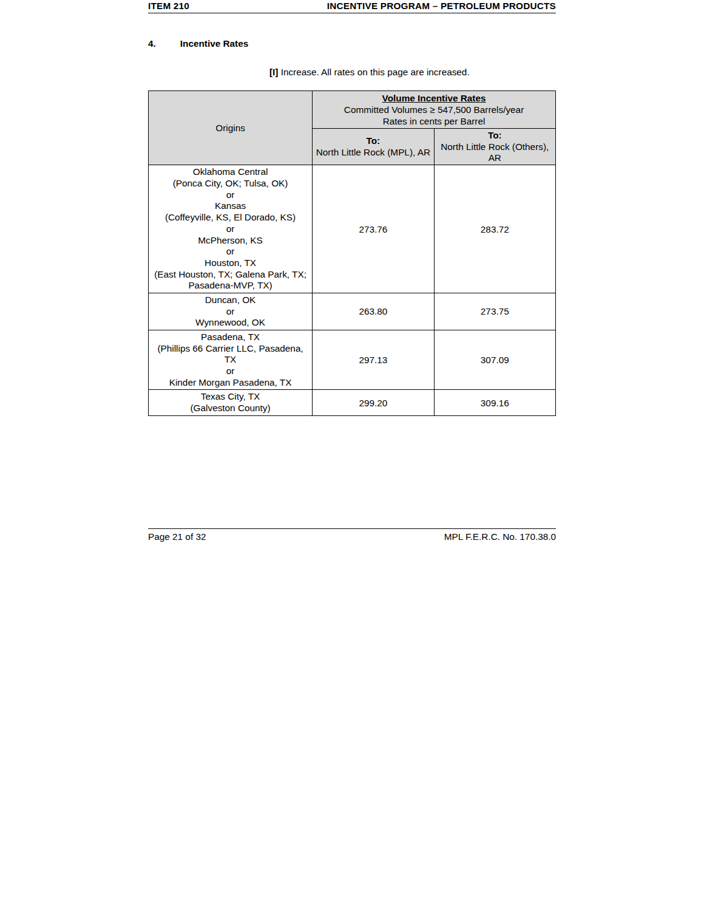ITEM 210
INCENTIVE PROGRAM – PETROLEUM PRODUCTS
4. Incentive Rates
[I] Increase. All rates on this page are increased.
| Origins | Volume Incentive Rates Committed Volumes ≥ 547,500 Barrels/year Rates in cents per Barrel |
| --- | --- |
| To: North Little Rock (MPL), AR | To: North Little Rock (Others), AR |
| Oklahoma Central (Ponca City, OK; Tulsa, OK) or Kansas (Coffeyville, KS, El Dorado, KS) or McPherson, KS or Houston, TX (East Houston, TX; Galena Park, TX; Pasadena-MVP, TX) | 273.76 | 283.72 |
| Duncan, OK or Wynnewood, OK | 263.80 | 273.75 |
| Pasadena, TX (Phillips 66 Carrier LLC, Pasadena, TX or Kinder Morgan Pasadena, TX | 297.13 | 307.09 |
| Texas City, TX (Galveston County) | 299.20 | 309.16 |
Page 21 of 32
MPL F.E.R.C. No. 170.38.0